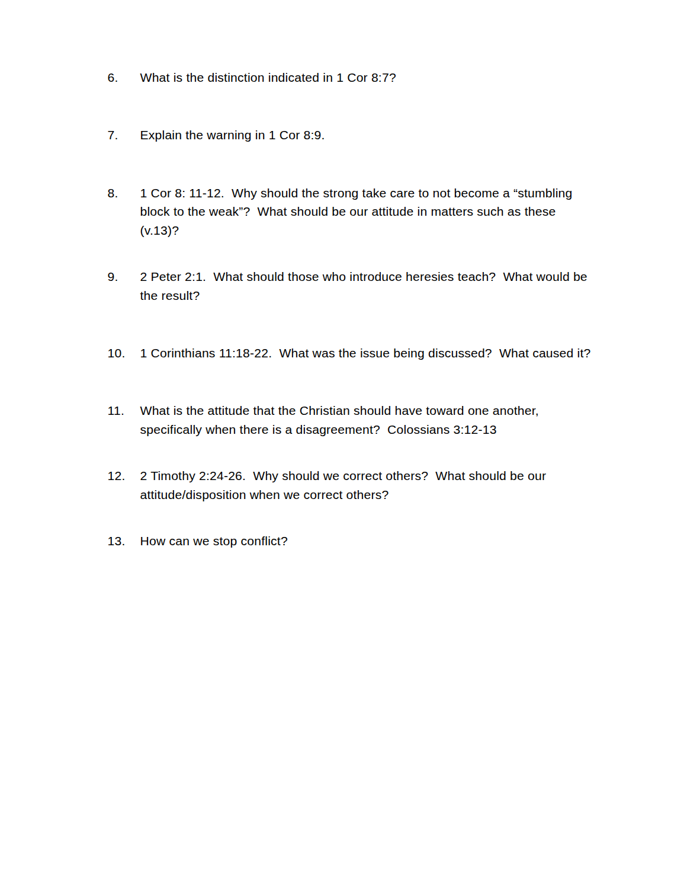What is the distinction indicated in 1 Cor 8:7?
Explain the warning in 1 Cor 8:9.
1 Cor 8: 11-12. Why should the strong take care to not become a “stumbling block to the weak”? What should be our attitude in matters such as these (v.13)?
2 Peter 2:1. What should those who introduce heresies teach? What would be the result?
1 Corinthians 11:18-22. What was the issue being discussed? What caused it?
What is the attitude that the Christian should have toward one another, specifically when there is a disagreement? Colossians 3:12-13
2 Timothy 2:24-26. Why should we correct others? What should be our attitude/disposition when we correct others?
How can we stop conflict?